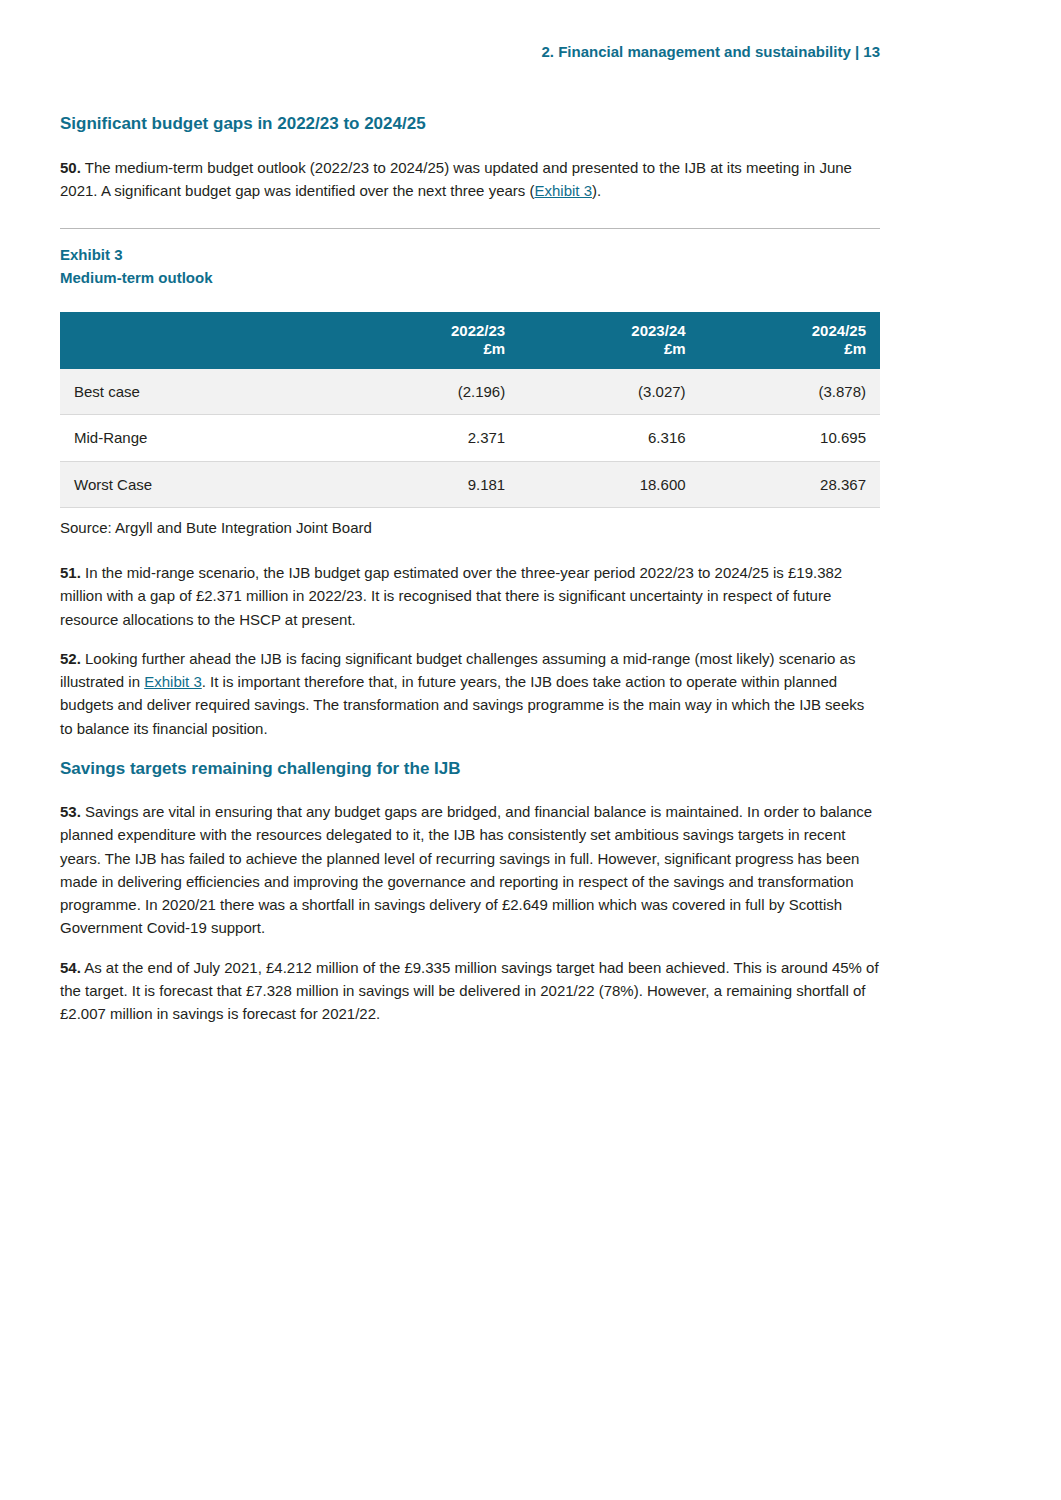2. Financial management and sustainability | 13
Significant budget gaps in 2022/23 to 2024/25
50. The medium-term budget outlook (2022/23 to 2024/25) was updated and presented to the IJB at its meeting in June 2021. A significant budget gap was identified over the next three years (Exhibit 3).
Exhibit 3
Medium-term outlook
| | 2022/23 £m | 2023/24 £m | 2024/25 £m |
| --- | --- | --- | --- |
| Best case | (2.196) | (3.027) | (3.878) |
| Mid-Range | 2.371 | 6.316 | 10.695 |
| Worst Case | 9.181 | 18.600 | 28.367 |
Source: Argyll and Bute Integration Joint Board
51. In the mid-range scenario, the IJB budget gap estimated over the three-year period 2022/23 to 2024/25 is £19.382 million with a gap of £2.371 million in 2022/23. It is recognised that there is significant uncertainty in respect of future resource allocations to the HSCP at present.
52. Looking further ahead the IJB is facing significant budget challenges assuming a mid-range (most likely) scenario as illustrated in Exhibit 3. It is important therefore that, in future years, the IJB does take action to operate within planned budgets and deliver required savings. The transformation and savings programme is the main way in which the IJB seeks to balance its financial position.
Savings targets remaining challenging for the IJB
53. Savings are vital in ensuring that any budget gaps are bridged, and financial balance is maintained. In order to balance planned expenditure with the resources delegated to it, the IJB has consistently set ambitious savings targets in recent years. The IJB has failed to achieve the planned level of recurring savings in full. However, significant progress has been made in delivering efficiencies and improving the governance and reporting in respect of the savings and transformation programme. In 2020/21 there was a shortfall in savings delivery of £2.649 million which was covered in full by Scottish Government Covid-19 support.
54. As at the end of July 2021, £4.212 million of the £9.335 million savings target had been achieved. This is around 45% of the target. It is forecast that £7.328 million in savings will be delivered in 2021/22 (78%). However, a remaining shortfall of £2.007 million in savings is forecast for 2021/22.